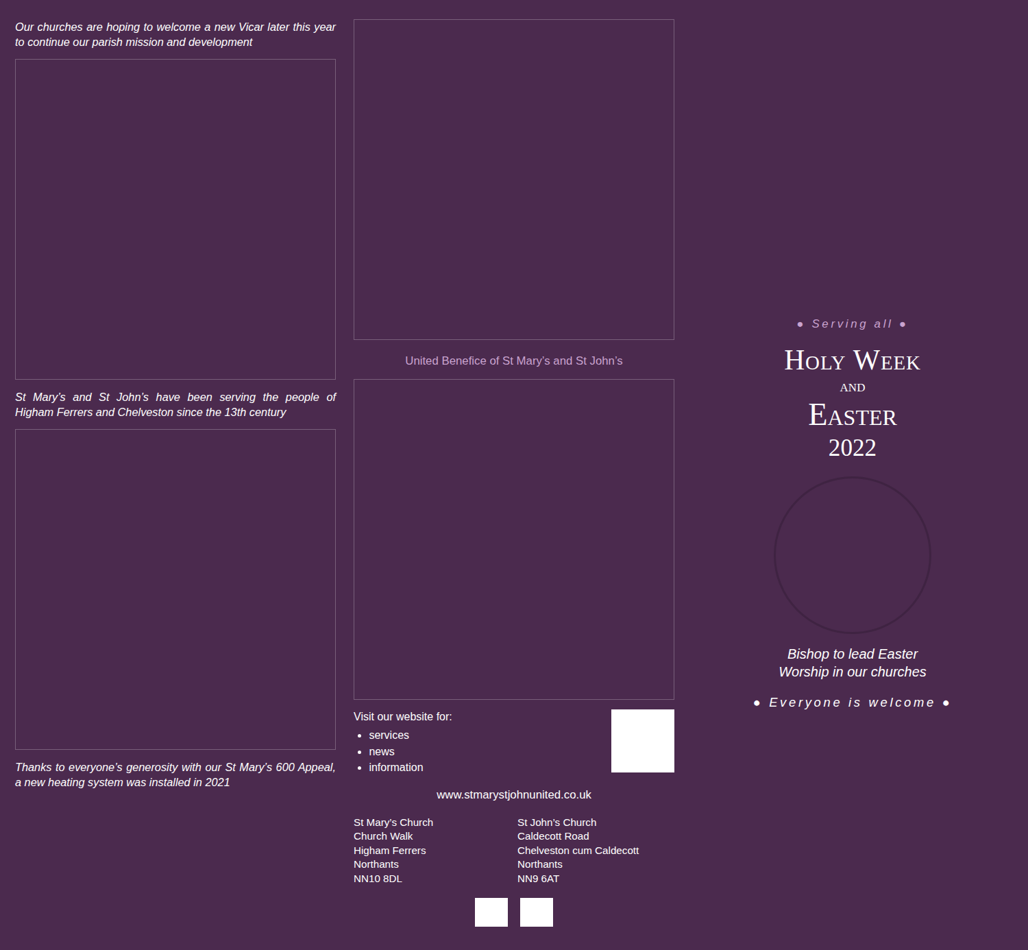Our churches are hoping to welcome a new Vicar later this year to continue our parish mission and development
St Mary’s and St John’s have been serving the people of Higham Ferrers and Chelveston since the 13th century
Thanks to everyone’s generosity with our St Mary’s 600 Appeal, a new heating system was installed in 2021
United Benefice of St Mary’s and St John’s
Visit our website for:
services
news
information
www.stmarystjohnunited.co.uk
St Mary’s Church
Church Walk
Higham Ferrers
Northants
NN10 8DL St John’s Church
Caldecott Road
Chelveston cum Caldecott
Northants
NN9 6AT
● Serving all ●
Holy Week and Easter
2022
Bishop to lead Easter
Worship in our churches
● Everyone is welcome ●